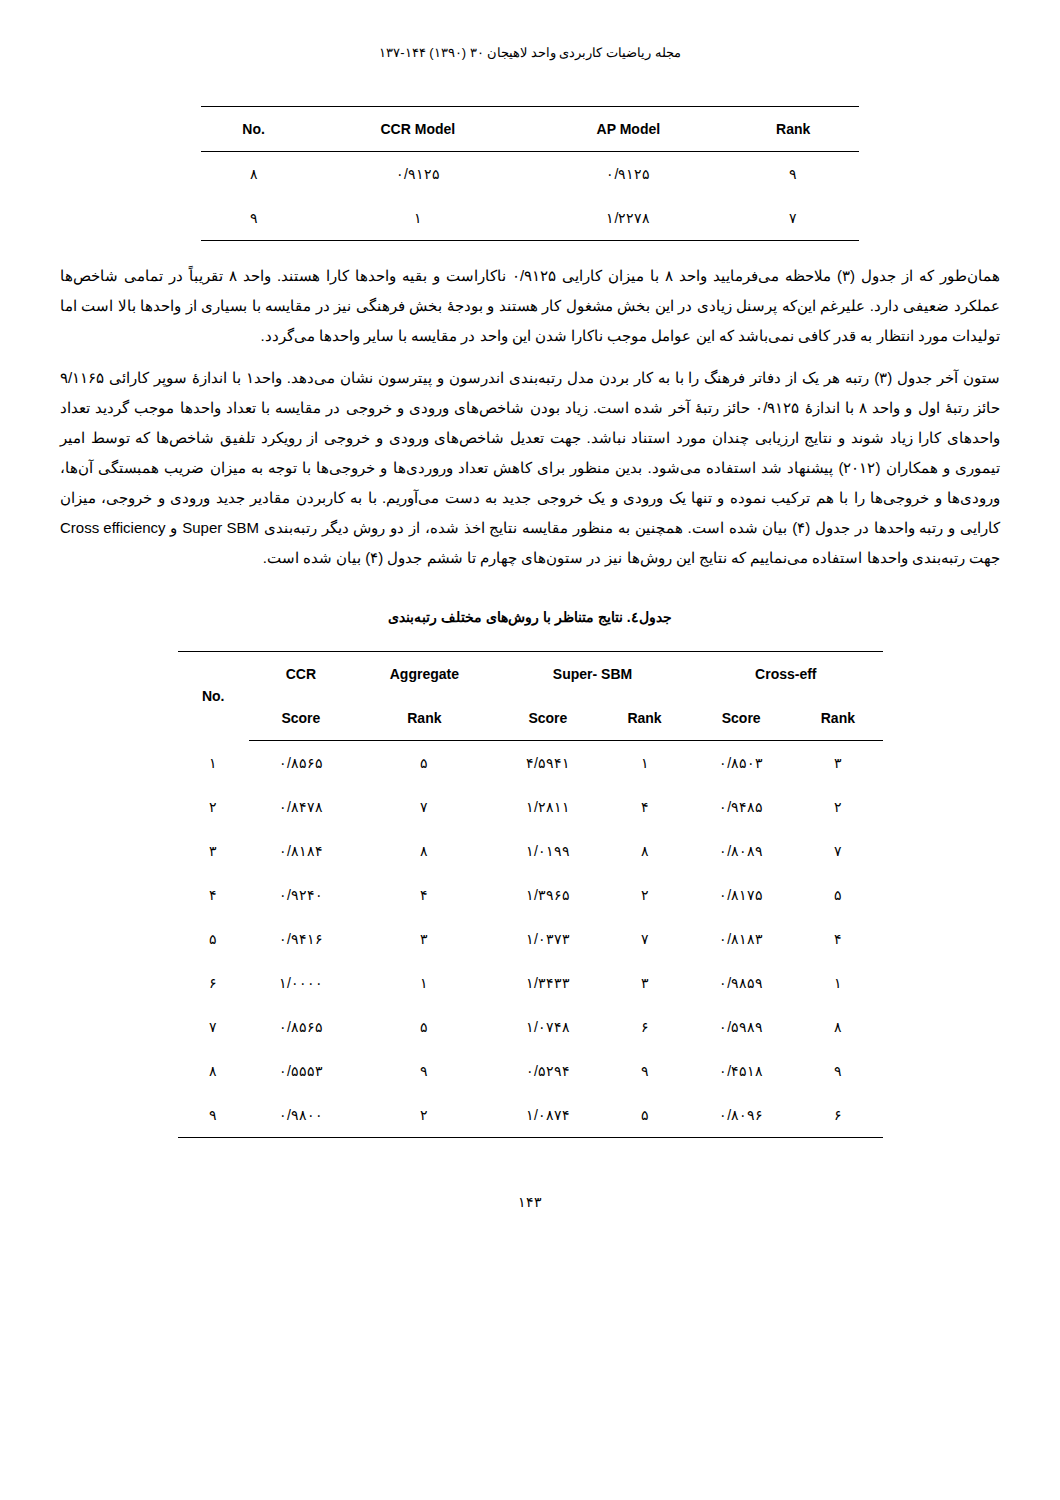مجله ریاضیات کاربردی واحد لاهیجان ۳۰ (۱۳۹۰) ۱۴۴-۱۳۷
| No. | CCR Model | AP Model | Rank |
| --- | --- | --- | --- |
| ۸ | ۰/۹۱۲۵ | ۰/۹۱۲۵ | ۹ |
| ۹ | ۱ | ۱/۲۲۷۸ | ۷ |
همان‌طور که از جدول (۳) ملاحظه می‌فرمایید واحد ۸ با میزان کارایی ۰/۹۱۲۵ ناکاراست و بقیه واحدها کارا هستند. واحد ۸ تقریباً در تمامی شاخص‌ها عملکرد ضعیفی دارد. علیرغم این‌که پرسنل زیادی در این بخش مشغول کار هستند و بودجهٔ بخش فرهنگی نیز در مقایسه با بسیاری از واحدها بالا است اما تولیدات مورد انتظار به قدر کافی نمی‌باشد که این عوامل موجب ناکارا شدن این واحد در مقایسه با سایر واحدها می‌گردد.
ستون آخر جدول (۳) رتبه هر یک از دفاتر فرهنگ را با به کار بردن مدل رتبه‌بندی اندرسون و پیترسون نشان می‌دهد. واحد۱ با اندازهٔ سوپر کارائی ۹/۱۱۶۵ حائز رتبهٔ اول و واحد ۸ با اندازهٔ ۰/۹۱۲۵ حائز رتبهٔ آخر شده است. زیاد بودن شاخص‌های ورودی و خروجی در مقایسه با تعداد واحدها موجب گردید تعداد واحدهای کارا زیاد شوند و نتایج ارزیابی چندان مورد استناد نباشد. جهت تعدیل شاخص‌های ورودی و خروجی از رویکرد تلفیق شاخص‌ها که توسط امیر تیموری و همکاران (۲۰۱۲) پیشنهاد شد استفاده می‌شود. بدین منظور برای کاهش تعداد وروردی‌ها و خروجی‌ها با توجه به میزان ضریب همبستگی آن‌ها، ورودی‌ها و خروجی‌ها را با هم ترکیب نموده و تنها یک ورودی و یک خروجی جدید به دست می‌آوریم. با به کاربردن مقادیر جدید ورودی و خروجی، میزان کارایی و رتبه واحدها در جدول (۴) بیان شده است. همچنین به منظور مقایسه نتایج اخذ شده، از دو روش دیگر رتبه‌بندی Super SBM و Cross efficiency جهت رتبه‌بندی واحدها استفاده می‌نماییم که نتایج این روش‌ها نیز در ستون‌های چهارم تا ششم جدول (۴) بیان شده است.
جدول٤. نتایج متناظر با روش‌های مختلف رتبه‌بندی
| No. | CCR | Aggregate | Super- SBM | Cross-eff |
| --- | --- | --- | --- | --- |
| Score | Rank | Score | Rank | Score | Rank |
| ۱ | ۰/۸۵۶۵ | ۵ | ۴/۵۹۴۱ | ۱ | ۰/۸۵۰۳ | ۳ |
| ۲ | ۰/۸۴۷۸ | ۷ | ۱/۲۸۱۱ | ۴ | ۰/۹۴۸۵ | ۲ |
| ۳ | ۰/۸۱۸۴ | ۸ | ۱/۰۱۹۹ | ۸ | ۰/۸۰۸۹ | ۷ |
| ۴ | ۰/۹۲۴۰ | ۴ | ۱/۳۹۶۵ | ۲ | ۰/۸۱۷۵ | ۵ |
| ۵ | ۰/۹۴۱۶ | ۳ | ۱/۰۳۷۳ | ۷ | ۰/۸۱۸۳ | ۴ |
| ۶ | ۱/۰۰۰۰ | ۱ | ۱/۳۴۳۳ | ۳ | ۰/۹۸۵۹ | ۱ |
| ۷ | ۰/۸۵۶۵ | ۵ | ۱/۰۷۴۸ | ۶ | ۰/۵۹۸۹ | ۸ |
| ۸ | ۰/۵۵۵۳ | ۹ | ۰/۵۲۹۴ | ۹ | ۰/۴۵۱۸ | ۹ |
| ۹ | ۰/۹۸۰۰ | ۲ | ۱/۰۸۷۴ | ۵ | ۰/۸۰۹۶ | ۶ |
۱۴۳